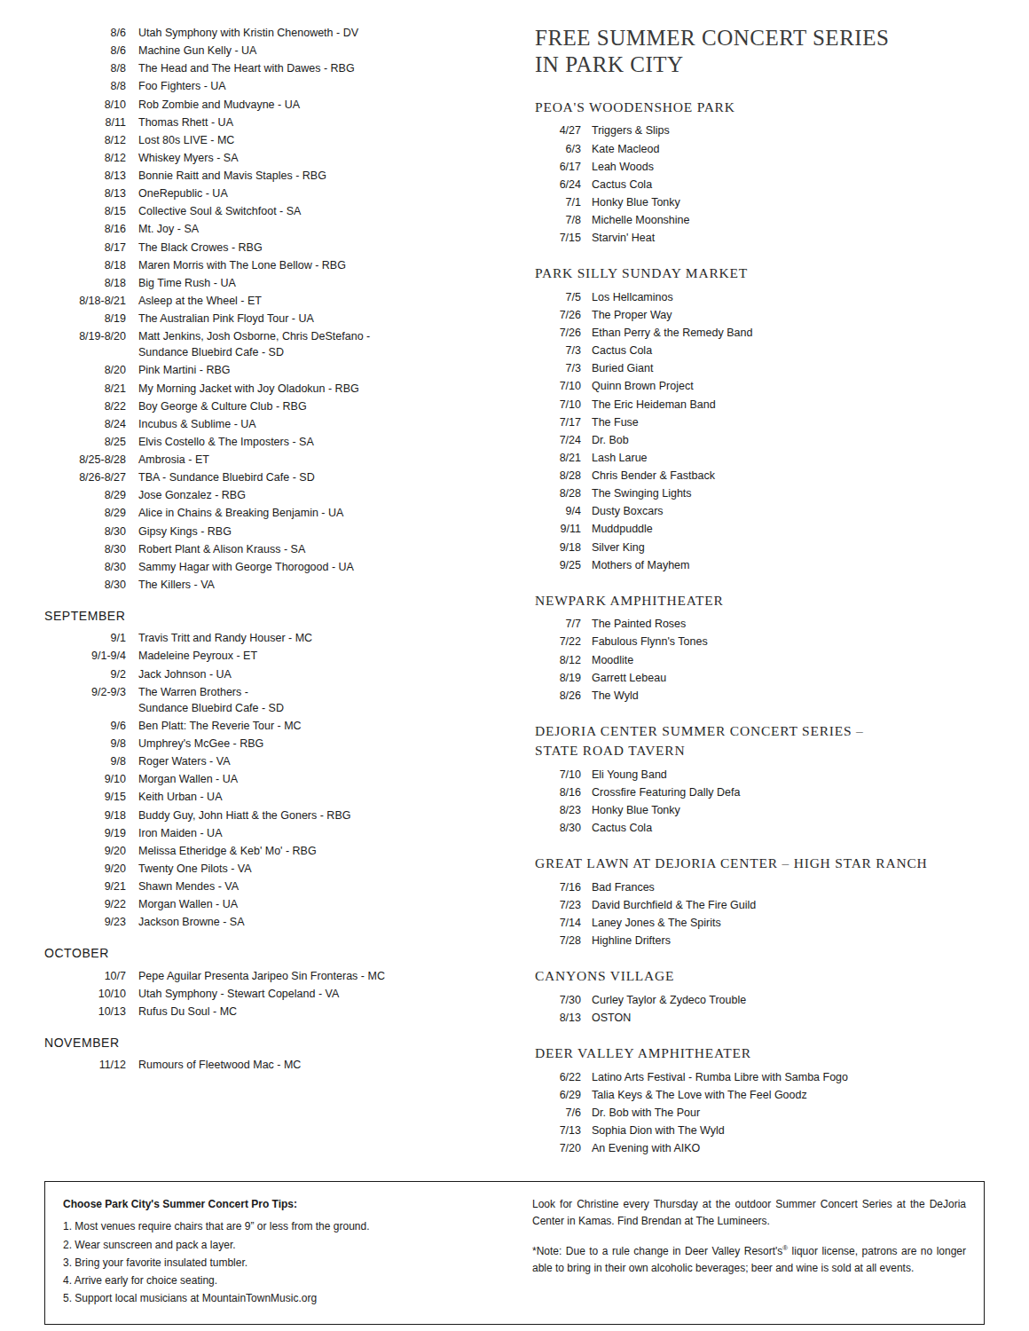8/6 Utah Symphony with Kristin Chenoweth - DV
8/6 Machine Gun Kelly - UA
8/8 The Head and The Heart with Dawes - RBG
8/8 Foo Fighters - UA
8/10 Rob Zombie and Mudvayne - UA
8/11 Thomas Rhett - UA
8/12 Lost 80s LIVE - MC
8/12 Whiskey Myers - SA
8/13 Bonnie Raitt and Mavis Staples - RBG
8/13 OneRepublic - UA
8/15 Collective Soul & Switchfoot - SA
8/16 Mt. Joy - SA
8/17 The Black Crowes - RBG
8/18 Maren Morris with The Lone Bellow - RBG
8/18 Big Time Rush - UA
8/18-8/21 Asleep at the Wheel - ET
8/19 The Australian Pink Floyd Tour - UA
8/19-8/20 Matt Jenkins, Josh Osborne, Chris DeStefano -Sundance Bluebird Cafe - SD
8/20 Pink Martini - RBG
8/21 My Morning Jacket with Joy Oladokun - RBG
8/22 Boy George & Culture Club - RBG
8/24 Incubus & Sublime - UA
8/25 Elvis Costello & The Imposters - SA
8/25-8/28 Ambrosia - ET
8/26-8/27 TBA - Sundance Bluebird Cafe - SD
8/29 Jose Gonzalez - RBG
8/29 Alice in Chains & Breaking Benjamin - UA
8/30 Gipsy Kings - RBG
8/30 Robert Plant & Alison Krauss - SA
8/30 Sammy Hagar with George Thorogood - UA
8/30 The Killers - VA
SEPTEMBER
9/1 Travis Tritt and Randy Houser - MC
9/1-9/4 Madeleine Peyroux - ET
9/2 Jack Johnson - UA
9/2-9/3 The Warren Brothers -Sundance Bluebird Cafe - SD
9/6 Ben Platt: The Reverie Tour - MC
9/8 Umphrey's McGee - RBG
9/8 Roger Waters - VA
9/10 Morgan Wallen - UA
9/15 Keith Urban - UA
9/18 Buddy Guy, John Hiatt & the Goners - RBG
9/19 Iron Maiden - UA
9/20 Melissa Etheridge & Keb' Mo' - RBG
9/20 Twenty One Pilots - VA
9/21 Shawn Mendes - VA
9/22 Morgan Wallen - UA
9/23 Jackson Browne - SA
OCTOBER
10/7 Pepe Aguilar Presenta Jaripeo Sin Fronteras - MC
10/10 Utah Symphony - Stewart Copeland - VA
10/13 Rufus Du Soul - MC
NOVEMBER
11/12 Rumours of Fleetwood Mac - MC
FREE SUMMER CONCERT SERIES
IN PARK CITY
PEOA'S WOODENSHOE PARK
4/27 Triggers & Slips
6/3 Kate Macleod
6/17 Leah Woods
6/24 Cactus Cola
7/1 Honky Blue Tonky
7/8 Michelle Moonshine
7/15 Starvin' Heat
PARK SILLY SUNDAY MARKET
7/5 Los Hellcaminos
7/26 The Proper Way
7/26 Ethan Perry & the Remedy Band
7/3 Cactus Cola
7/3 Buried Giant
7/10 Quinn Brown Project
7/10 The Eric Heideman Band
7/17 The Fuse
7/24 Dr. Bob
8/21 Lash Larue
8/28 Chris Bender & Fastback
8/28 The Swinging Lights
9/4 Dusty Boxcars
9/11 Muddpuddle
9/18 Silver King
9/25 Mothers of Mayhem
NEWPARK AMPHITHEATER
7/7 The Painted Roses
7/22 Fabulous Flynn's Tones
8/12 Moodlite
8/19 Garrett Lebeau
8/26 The Wyld
DEJORIA CENTER SUMMER CONCERT SERIES –
STATE ROAD TAVERN
7/10 Eli Young Band
8/16 Crossfire Featuring Dally Defa
8/23 Honky Blue Tonky
8/30 Cactus Cola
GREAT LAWN AT DEJORIA CENTER – HIGH STAR RANCH
7/16 Bad Frances
7/23 David Burchfield & The Fire Guild
7/14 Laney Jones & The Spirits
7/28 Highline Drifters
CANYONS VILLAGE
7/30 Curley Taylor & Zydeco Trouble
8/13 OSTON
DEER VALLEY AMPHITHEATER
6/22 Latino Arts Festival - Rumba Libre with Samba Fogo
6/29 Talia Keys & The Love with The Feel Goodz
7/6 Dr. Bob with The Pour
7/13 Sophia Dion with The Wyld
7/20 An Evening with AIKO
Choose Park City's Summer Concert Pro Tips:
1. Most venues require chairs that are 9” or less from the ground.
2. Wear sunscreen and pack a layer.
3. Bring your favorite insulated tumbler.
4. Arrive early for choice seating.
5. Support local musicians at MountainTownMusic.org
Look for Christine every Thursday at the outdoor Summer Concert Series at the DeJoria Center in Kamas. Find Brendan at The Lumineers.
*Note: Due to a rule change in Deer Valley Resort's® liquor license, patrons are no longer able to bring in their own alcoholic beverages; beer and wine is sold at all events.